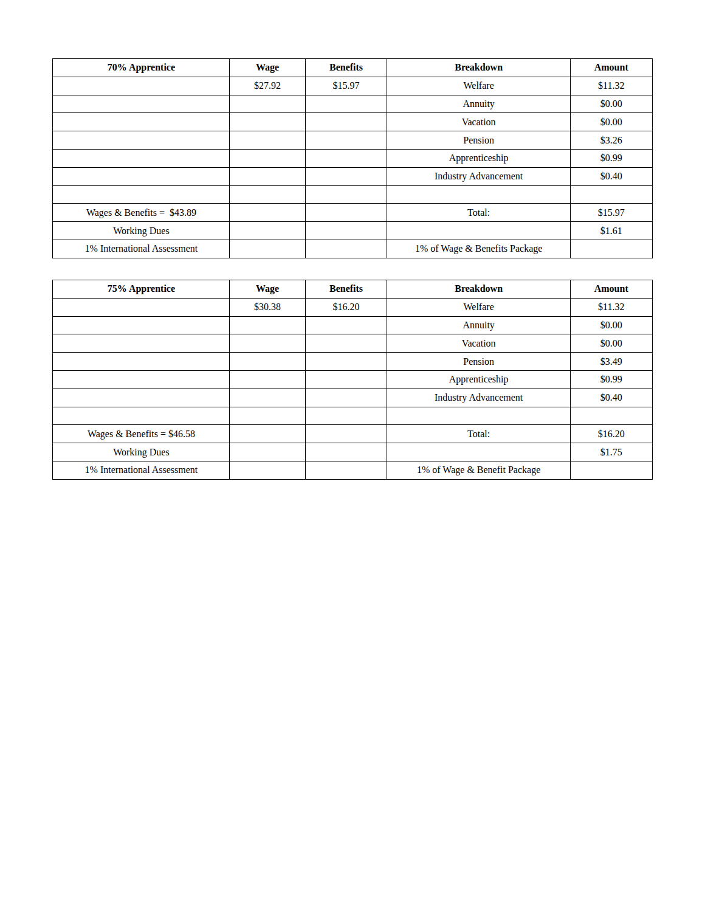| 70% Apprentice | Wage | Benefits | Breakdown | Amount |
| --- | --- | --- | --- | --- |
| | $27.92 | $15.97 | Welfare | $11.32 |
| | | | Annuity | $0.00 |
| | | | Vacation | $0.00 |
| | | | Pension | $3.26 |
| | | | Apprenticeship | $0.99 |
| | | | Industry Advancement | $0.40 |
| Wages & Benefits = $43.89 | | | Total: | $15.97 |
| Working Dues | | | | $1.61 |
| 1% International Assessment | | | 1% of Wage & Benefits Package | |
| 75% Apprentice | Wage | Benefits | Breakdown | Amount |
| --- | --- | --- | --- | --- |
| | $30.38 | $16.20 | Welfare | $11.32 |
| | | | Annuity | $0.00 |
| | | | Vacation | $0.00 |
| | | | Pension | $3.49 |
| | | | Apprenticeship | $0.99 |
| | | | Industry Advancement | $0.40 |
| Wages & Benefits = $46.58 | | | Total: | $16.20 |
| Working Dues | | | | $1.75 |
| 1% International Assessment | | | 1% of Wage & Benefit Package | |